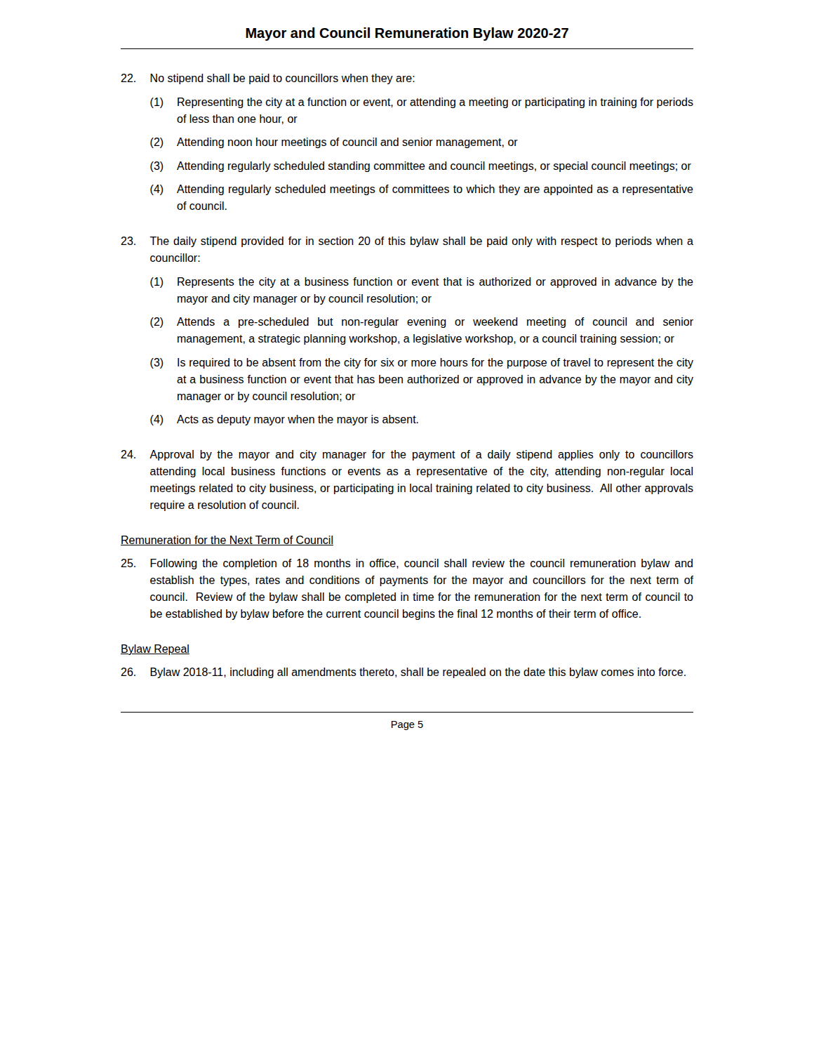Mayor and Council Remuneration Bylaw 2020-27
22.
No stipend shall be paid to councillors when they are:
(1)
Representing the city at a function or event, or attending a meeting or participating in training for periods of less than one hour, or
(2)
Attending noon hour meetings of council and senior management, or
(3)
Attending regularly scheduled standing committee and council meetings, or special council meetings; or
(4)
Attending regularly scheduled meetings of committees to which they are appointed as a representative of council.
23.
The daily stipend provided for in section 20 of this bylaw shall be paid only with respect to periods when a councillor:
(1)
Represents the city at a business function or event that is authorized or approved in advance by the mayor and city manager or by council resolution; or
(2)
Attends a pre-scheduled but non-regular evening or weekend meeting of council and senior management, a strategic planning workshop, a legislative workshop, or a council training session; or
(3)
Is required to be absent from the city for six or more hours for the purpose of travel to represent the city at a business function or event that has been authorized or approved in advance by the mayor and city manager or by council resolution; or
(4)
Acts as deputy mayor when the mayor is absent.
24.
Approval by the mayor and city manager for the payment of a daily stipend applies only to councillors attending local business functions or events as a representative of the city, attending non-regular local meetings related to city business, or participating in local training related to city business. All other approvals require a resolution of council.
Remuneration for the Next Term of Council
25.
Following the completion of 18 months in office, council shall review the council remuneration bylaw and establish the types, rates and conditions of payments for the mayor and councillors for the next term of council. Review of the bylaw shall be completed in time for the remuneration for the next term of council to be established by bylaw before the current council begins the final 12 months of their term of office.
Bylaw Repeal
26.
Bylaw 2018-11, including all amendments thereto, shall be repealed on the date this bylaw comes into force.
Page 5